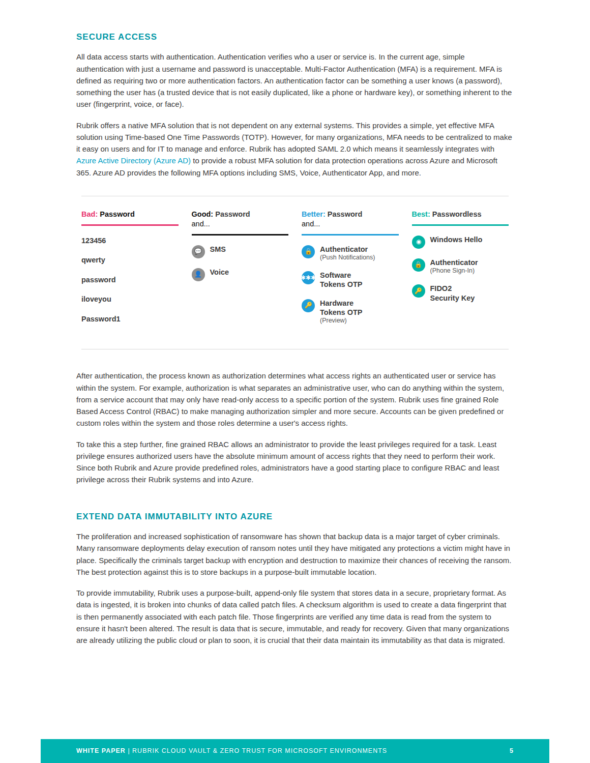Secure Access
All data access starts with authentication. Authentication verifies who a user or service is. In the current age, simple authentication with just a username and password is unacceptable. Multi-Factor Authentication (MFA) is a requirement. MFA is defined as requiring two or more authentication factors. An authentication factor can be something a user knows (a password), something the user has (a trusted device that is not easily duplicated, like a phone or hardware key), or something inherent to the user (fingerprint, voice, or face).
Rubrik offers a native MFA solution that is not dependent on any external systems. This provides a simple, yet effective MFA solution using Time-based One Time Passwords (TOTP). However, for many organizations, MFA needs to be centralized to make it easy on users and for IT to manage and enforce. Rubrik has adopted SAML 2.0 which means it seamlessly integrates with Azure Active Directory (Azure AD) to provide a robust MFA solution for data protection operations across Azure and Microsoft 365. Azure AD provides the following MFA options including SMS, Voice, Authenticator App, and more.
Bad: Password
123456
qwerty
password
iloveyou
Password1
Good: Passwordand...
💬 SMS
👤 Voice
Better: Passwordand...
🔒 Authenticator(Push Notifications)
✱✱✱ Software
Tokens OTP
🔑 Hardware
Tokens OTP(Preview)
Best: Passwordless
◉ Windows Hello
🔒 Authenticator(Phone Sign-In)
🔑 FIDO2
Security Key
After authentication, the process known as authorization determines what access rights an authenticated user or service has within the system. For example, authorization is what separates an administrative user, who can do anything within the system, from a service account that may only have read-only access to a specific portion of the system. Rubrik uses fine grained Role Based Access Control (RBAC) to make managing authorization simpler and more secure. Accounts can be given predefined or custom roles within the system and those roles determine a user's access rights.
To take this a step further, fine grained RBAC allows an administrator to provide the least privileges required for a task. Least privilege ensures authorized users have the absolute minimum amount of access rights that they need to perform their work. Since both Rubrik and Azure provide predefined roles, administrators have a good starting place to configure RBAC and least privilege across their Rubrik systems and into Azure.
Extend Data Immutability into Azure
The proliferation and increased sophistication of ransomware has shown that backup data is a major target of cyber criminals. Many ransomware deployments delay execution of ransom notes until they have mitigated any protections a victim might have in place. Specifically the criminals target backup with encryption and destruction to maximize their chances of receiving the ransom. The best protection against this is to store backups in a purpose-built immutable location.
To provide immutability, Rubrik uses a purpose-built, append-only file system that stores data in a secure, proprietary format. As data is ingested, it is broken into chunks of data called patch files. A checksum algorithm is used to create a data fingerprint that is then permanently associated with each patch file. Those fingerprints are verified any time data is read from the system to ensure it hasn't been altered. The result is data that is secure, immutable, and ready for recovery. Given that many organizations are already utilizing the public cloud or plan to soon, it is crucial that their data maintain its immutability as that data is migrated.
White Paper | Rubrik Cloud Vault & Zero Trust for Microsoft Environments
5